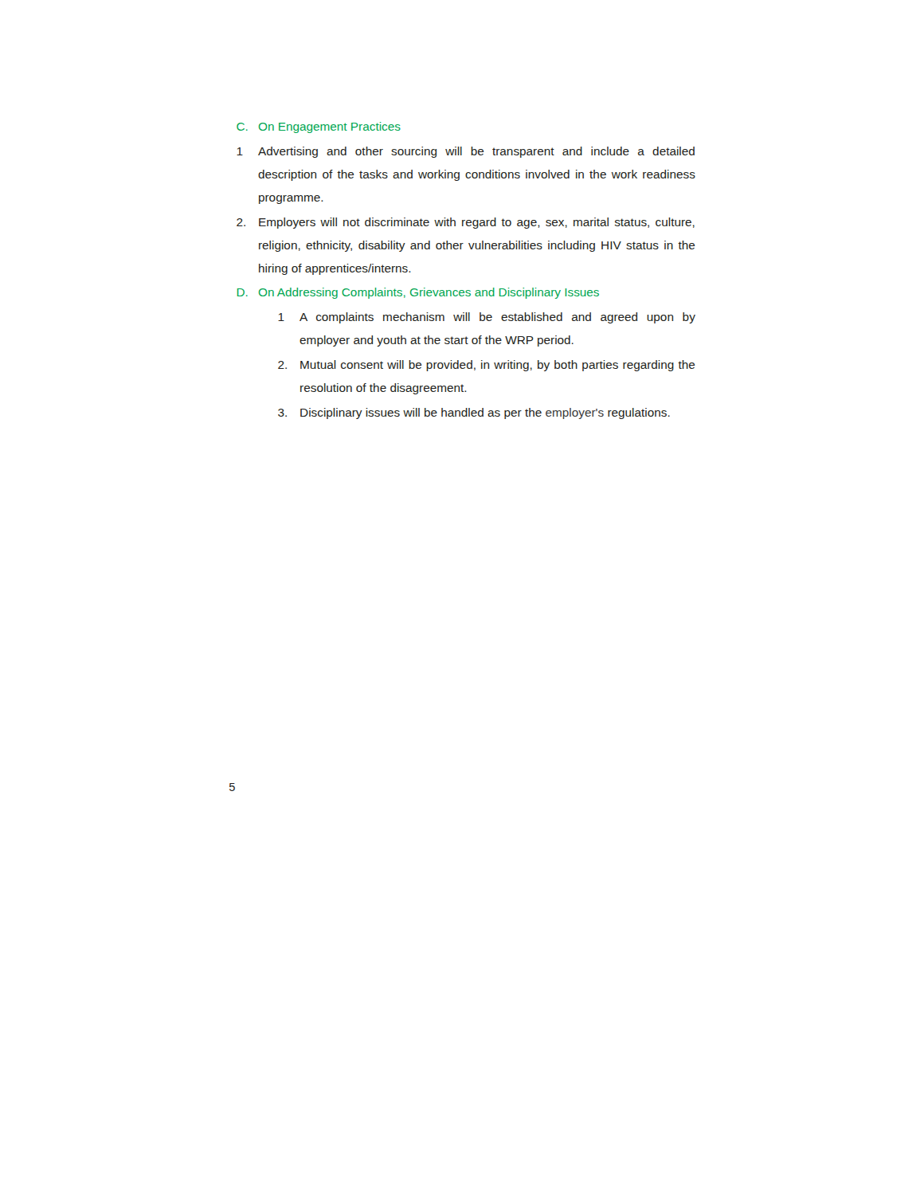C. On Engagement Practices
Advertising and other sourcing will be transparent and include a detailed description of the tasks and working conditions involved in the work readiness programme.
Employers will not discriminate with regard to age, sex, marital status, culture, religion, ethnicity, disability and other vulnerabilities including HIV status in the hiring of apprentices/interns.
D. On Addressing Complaints, Grievances and Disciplinary Issues
A complaints mechanism will be established and agreed upon by employer and youth at the start of the WRP period.
Mutual consent will be provided, in writing, by both parties regarding the resolution of the disagreement.
Disciplinary issues will be handled as per the employer's regulations.
5